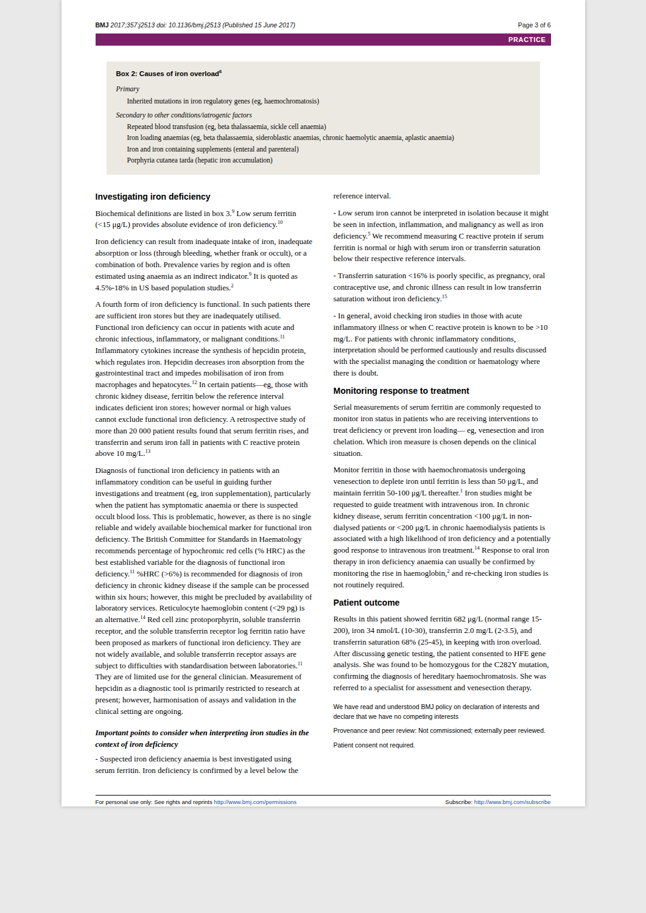BMJ 2017;357:j2513 doi: 10.1136/bmj.j2513 (Published 15 June 2017)
Page 3 of 6
PRACTICE
Box 2: Causes of iron overload6
Primary
Inherited mutations in iron regulatory genes (eg, haemochromatosis)
Secondary to other conditions/iatrogenic factors
Repeated blood transfusion (eg, beta thalassaemia, sickle cell anaemia)
Iron loading anaemias (eg, beta thalassaemia, sideroblastic anaemias, chronic haemolytic anaemia, aplastic anaemia)
Iron and iron containing supplements (enteral and parenteral)
Porphyria cutanea tarda (hepatic iron accumulation)
Investigating iron deficiency
Biochemical definitions are listed in box 3.9 Low serum ferritin (<15 μg/L) provides absolute evidence of iron deficiency.10
Iron deficiency can result from inadequate intake of iron, inadequate absorption or loss (through bleeding, whether frank or occult), or a combination of both. Prevalence varies by region and is often estimated using anaemia as an indirect indicator.9 It is quoted as 4.5%-18% in US based population studies.2
A fourth form of iron deficiency is functional. In such patients there are sufficient iron stores but they are inadequately utilised. Functional iron deficiency can occur in patients with acute and chronic infectious, inflammatory, or malignant conditions.11 Inflammatory cytokines increase the synthesis of hepcidin protein, which regulates iron. Hepcidin decreases iron absorption from the gastrointestinal tract and impedes mobilisation of iron from macrophages and hepatocytes.12 In certain patients—eg, those with chronic kidney disease, ferritin below the reference interval indicates deficient iron stores; however normal or high values cannot exclude functional iron deficiency. A retrospective study of more than 20 000 patient results found that serum ferritin rises, and transferrin and serum iron fall in patients with C reactive protein above 10 mg/L.13
Diagnosis of functional iron deficiency in patients with an inflammatory condition can be useful in guiding further investigations and treatment (eg, iron supplementation), particularly when the patient has symptomatic anaemia or there is suspected occult blood loss. This is problematic, however, as there is no single reliable and widely available biochemical marker for functional iron deficiency. The British Committee for Standards in Haematology recommends percentage of hypochromic red cells (% HRC) as the best established variable for the diagnosis of functional iron deficiency.11 %HRC (>6%) is recommended for diagnosis of iron deficiency in chronic kidney disease if the sample can be processed within six hours; however, this might be precluded by availability of laboratory services. Reticulocyte haemoglobin content (<29 pg) is an alternative.14 Red cell zinc protoporphyrin, soluble transferrin receptor, and the soluble transferrin receptor log ferritin ratio have been proposed as markers of functional iron deficiency. They are not widely available, and soluble transferrin receptor assays are subject to difficulties with standardisation between laboratories.11 They are of limited use for the general clinician. Measurement of hepcidin as a diagnostic tool is primarily restricted to research at present; however, harmonisation of assays and validation in the clinical setting are ongoing.
Important points to consider when interpreting iron studies in the context of iron deficiency
- Suspected iron deficiency anaemia is best investigated using serum ferritin. Iron deficiency is confirmed by a level below the reference interval.
- Low serum iron cannot be interpreted in isolation because it might be seen in infection, inflammation, and malignancy as well as iron deficiency.5 We recommend measuring C reactive protein if serum ferritin is normal or high with serum iron or transferrin saturation below their respective reference intervals.
- Transferrin saturation <16% is poorly specific, as pregnancy, oral contraceptive use, and chronic illness can result in low transferrin saturation without iron deficiency.15
- In general, avoid checking iron studies in those with acute inflammatory illness or when C reactive protein is known to be >10 mg/L. For patients with chronic inflammatory conditions, interpretation should be performed cautiously and results discussed with the specialist managing the condition or haematology where there is doubt.
Monitoring response to treatment
Serial measurements of serum ferritin are commonly requested to monitor iron status in patients who are receiving interventions to treat deficiency or prevent iron loading— eg, venesection and iron chelation. Which iron measure is chosen depends on the clinical situation.
Monitor ferritin in those with haemochromatosis undergoing venesection to deplete iron until ferritin is less than 50 μg/L, and maintain ferritin 50-100 μg/L thereafter.1 Iron studies might be requested to guide treatment with intravenous iron. In chronic kidney disease, serum ferritin concentration <100 μg/L in non-dialysed patients or <200 μg/L in chronic haemodialysis patients is associated with a high likelihood of iron deficiency and a potentially good response to intravenous iron treatment.14 Response to oral iron therapy in iron deficiency anaemia can usually be confirmed by monitoring the rise in haemoglobin,2 and re-checking iron studies is not routinely required.
Patient outcome
Results in this patient showed ferritin 682 μg/L (normal range 15-200), iron 34 nmol/L (10-30), transferrin 2.0 mg/L (2-3.5), and transferrin saturation 68% (25-45), in keeping with iron overload. After discussing genetic testing, the patient consented to HFE gene analysis. She was found to be homozygous for the C282Y mutation, confirming the diagnosis of hereditary haemochromatosis. She was referred to a specialist for assessment and venesection therapy.
We have read and understood BMJ policy on declaration of interests and declare that we have no competing interests
Provenance and peer review: Not commissioned; externally peer reviewed.
Patient consent not required.
For personal use only: See rights and reprints http://www.bmj.com/permissions
Subscribe: http://www.bmj.com/subscribe